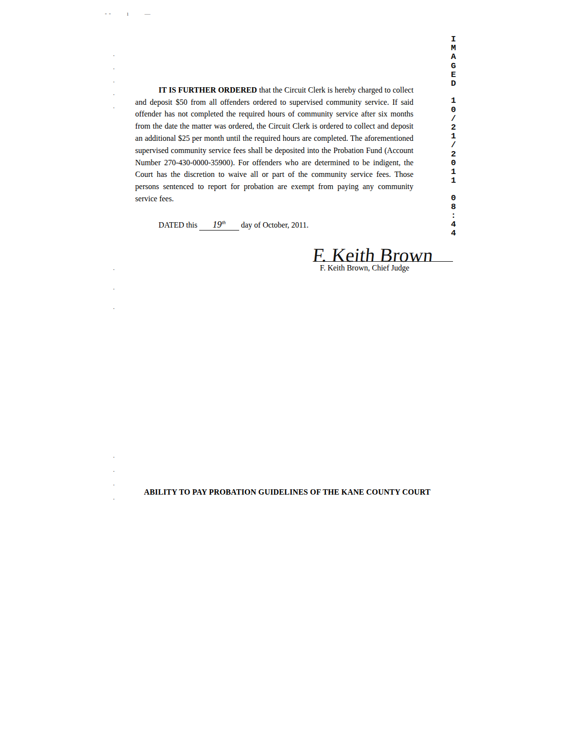-- ı —
I M A G E D
1 0 / 2 1 / 2 0 1 1
0 8 : 4 4
·
·
·
·
·
IT IS FURTHER ORDERED that the Circuit Clerk is hereby charged to collect and deposit $50 from all offenders ordered to supervised community service. If said offender has not completed the required hours of community service after six months from the date the matter was ordered, the Circuit Clerk is ordered to collect and deposit an additional $25 per month until the required hours are completed. The aforementioned supervised community service fees shall be deposited into the Probation Fund (Account Number 270-430-0000-35900). For offenders who are determined to be indigent, the Court has the discretion to waive all or part of the community service fees. Those persons sentenced to report for probation are exempt from paying any community service fees.
DATED this 19th day of October, 2011.
F. Keith Brown
F. Keith Brown, Chief Judge
·
·
·
ABILITY TO PAY PROBATION GUIDELINES OF THE KANE COUNTY COURT
·
·
·
·